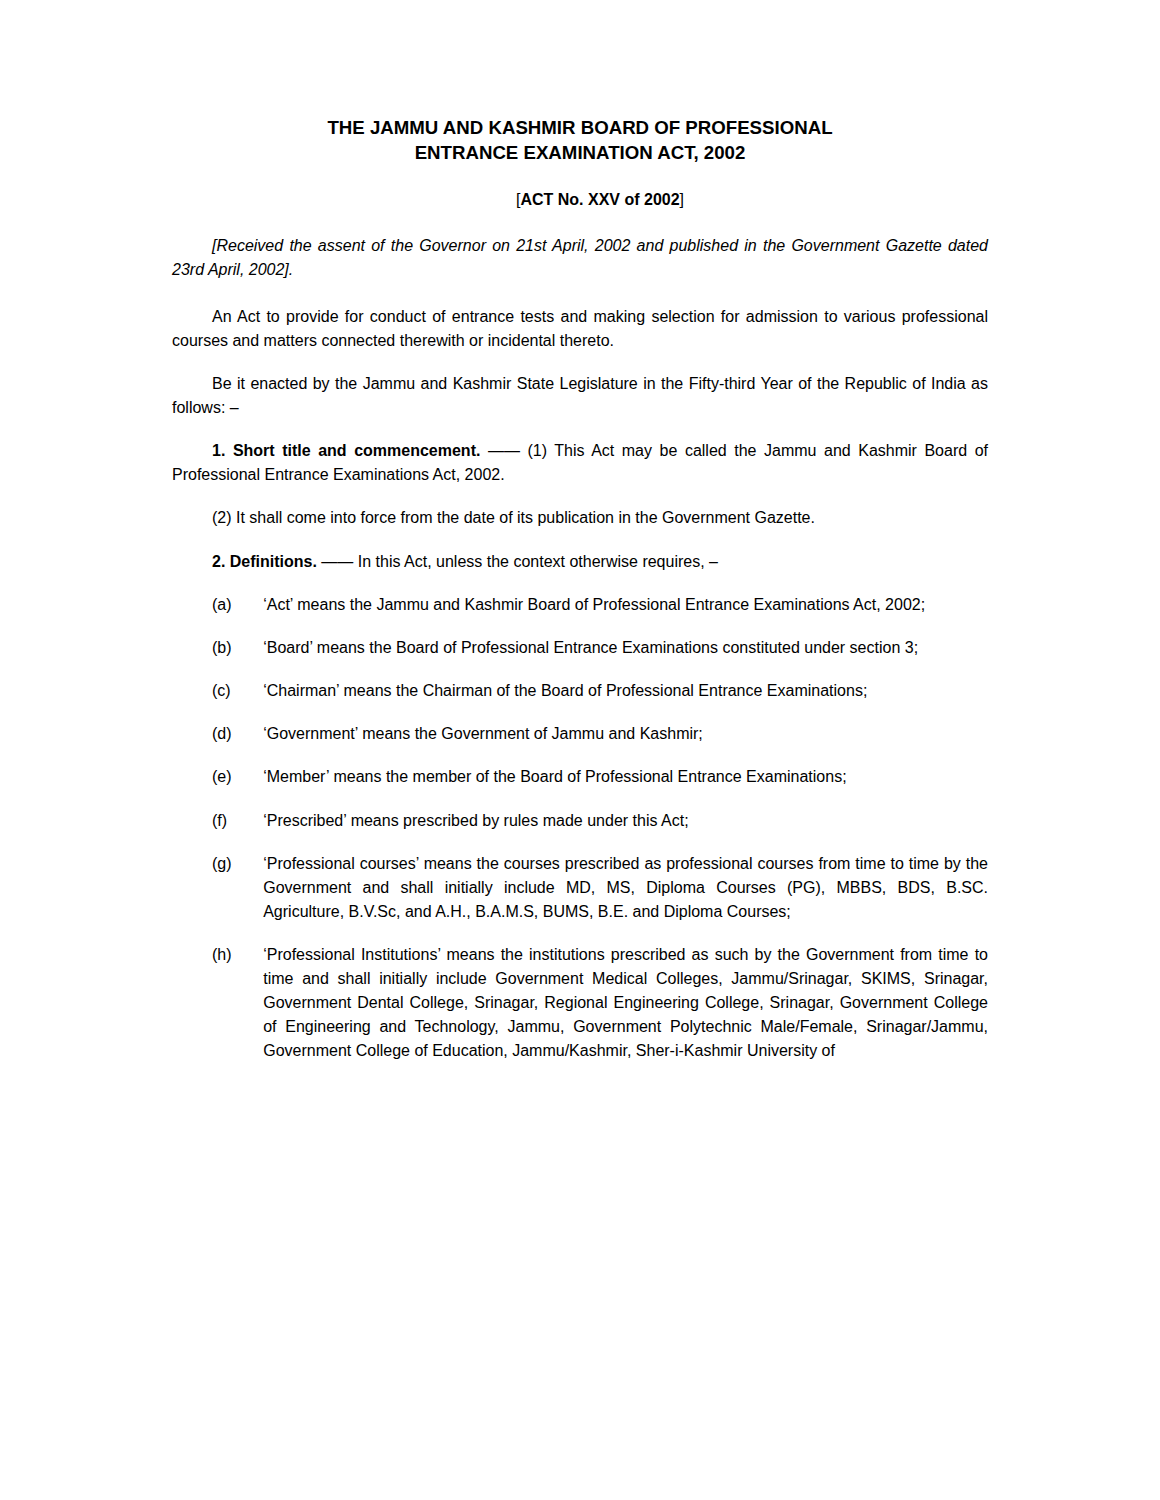THE JAMMU AND KASHMIR BOARD OF PROFESSIONAL
ENTRANCE EXAMINATION ACT, 2002
[ACT No. XXV of 2002]
[Received the assent of the Governor on 21st April, 2002 and published in the Government Gazette dated 23rd April, 2002].
An Act to provide for conduct of entrance tests and making selection for admission to various professional courses and matters connected therewith or incidental thereto.
Be it enacted by the Jammu and Kashmir State Legislature in the Fifty-third Year of the Republic of India as follows: –
1. Short title and commencement. —— (1) This Act may be called the Jammu and Kashmir Board of Professional Entrance Examinations Act, 2002.
(2) It shall come into force from the date of its publication in the Government Gazette.
2. Definitions. —— In this Act, unless the context otherwise requires, –
(a) ‘Act’ means the Jammu and Kashmir Board of Professional Entrance Examinations Act, 2002;
(b) ‘Board’ means the Board of Professional Entrance Examinations constituted under section 3;
(c) ‘Chairman’ means the Chairman of the Board of Professional Entrance Examinations;
(d) ‘Government’ means the Government of Jammu and Kashmir;
(e) ‘Member’ means the member of the Board of Professional Entrance Examinations;
(f) ‘Prescribed’ means prescribed by rules made under this Act;
(g) ‘Professional courses’ means the courses prescribed as professional courses from time to time by the Government and shall initially include MD, MS, Diploma Courses (PG), MBBS, BDS, B.SC. Agriculture, B.V.Sc, and A.H., B.A.M.S, BUMS, B.E. and Diploma Courses;
(h) ‘Professional Institutions’ means the institutions prescribed as such by the Government from time to time and shall initially include Government Medical Colleges, Jammu/Srinagar, SKIMS, Srinagar, Government Dental College, Srinagar, Regional Engineering College, Srinagar, Government College of Engineering and Technology, Jammu, Government Polytechnic Male/Female, Srinagar/Jammu, Government College of Education, Jammu/Kashmir, Sher-i-Kashmir University of